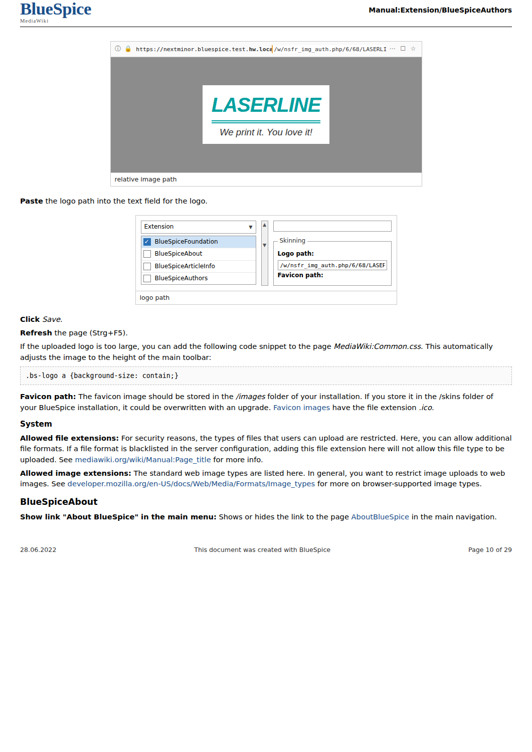Blue Spice
MediaWiki
Manual:Extension/BlueSpiceAuthors
ⓘ 🔒 https://nextminor.bluespice.test. hw.loca/w/nsfr_img_auth.php/6/68/LASERLINE_Logo_2016.png ⋯ ☐ ☆
LASER LINE
We print it. You love it!
relative image path
Paste the logo path into the text field for the logo.
Extension▼
BlueSpiceFoundation
BlueSpiceAbout
BlueSpiceArticleInfo
BlueSpiceAuthors
▲
▼
Skinning
Logo path:
Favicon path:
logo path
Click Save.
Refresh the page (Strg+F5).
If the uploaded logo is too large, you can add the following code snippet to the page MediaWiki:Common.css. This automatically adjusts the image to the height of the main toolbar:
.bs-logo a {background-size: contain;}
Favicon path: The favicon image should be stored in the /images folder of your installation. If you store it in the /skins folder of your BlueSpice installation, it could be overwritten with an upgrade. Favicon images have the file extension .ico.
System
Allowed file extensions: For security reasons, the types of files that users can upload are restricted. Here, you can allow additional file formats. If a file format is blacklisted in the server configuration, adding this file extension here will not allow this file type to be uploaded. See mediawiki.org/wiki/Manual:Page_title for more info.
Allowed image extensions: The standard web image types are listed here. In general, you want to restrict image uploads to web images. See developer.mozilla.org/en-US/docs/Web/Media/Formats/Image_types for more on browser-supported image types.
BlueSpiceAbout
Show link "About BlueSpice" in the main menu: Shows or hides the link to the page AboutBlueSpice in the main navigation.
28.06.2022 This document was created with BlueSpice Page 10 of 29